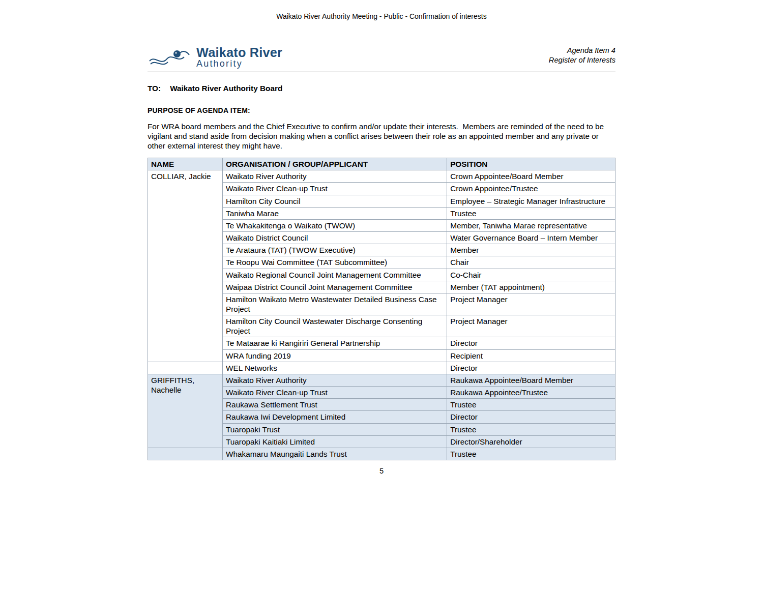Waikato River Authority Meeting - Public - Confirmation of interests
Waikato River
Authority
Agenda Item 4
Register of Interests
TO: Waikato River Authority Board
PURPOSE OF AGENDA ITEM:
For WRA board members and the Chief Executive to confirm and/or update their interests. Members are reminded of the need to be vigilant and stand aside from decision making when a conflict arises between their role as an appointed member and any private or other external interest they might have.
| NAME | ORGANISATION / GROUP/APPLICANT | POSITION |
| --- | --- | --- |
| COLLIAR, Jackie | Waikato River Authority | Crown Appointee/Board Member |
| Waikato River Clean-up Trust | Crown Appointee/Trustee |
| Hamilton City Council | Employee – Strategic Manager Infrastructure |
| Taniwha Marae | Trustee |
| Te Whakakitenga o Waikato (TWOW) | Member, Taniwha Marae representative |
| Waikato District Council | Water Governance Board – Intern Member |
| Te Arataura (TAT) (TWOW Executive) | Member |
| Te Roopu Wai Committee (TAT Subcommittee) | Chair |
| Waikato Regional Council Joint Management Committee | Co-Chair |
| Waipaa District Council Joint Management Committee | Member (TAT appointment) |
| Hamilton Waikato Metro Wastewater Detailed Business Case Project | Project Manager |
| Hamilton City Council Wastewater Discharge Consenting Project | Project Manager |
| Te Mataarae ki Rangiriri General Partnership | Director |
| WRA funding 2019 | Recipient |
| | WEL Networks | Director |
| GRIFFITHS, Nachelle | Waikato River Authority | Raukawa Appointee/Board Member |
| Waikato River Clean-up Trust | Raukawa Appointee/Trustee |
| Raukawa Settlement Trust | Trustee |
| Raukawa Iwi Development Limited | Director |
| Tuaropaki Trust | Trustee |
| Tuaropaki Kaitiaki Limited | Director/Shareholder |
| | Whakamaru Maungaiti Lands Trust | Trustee |
5